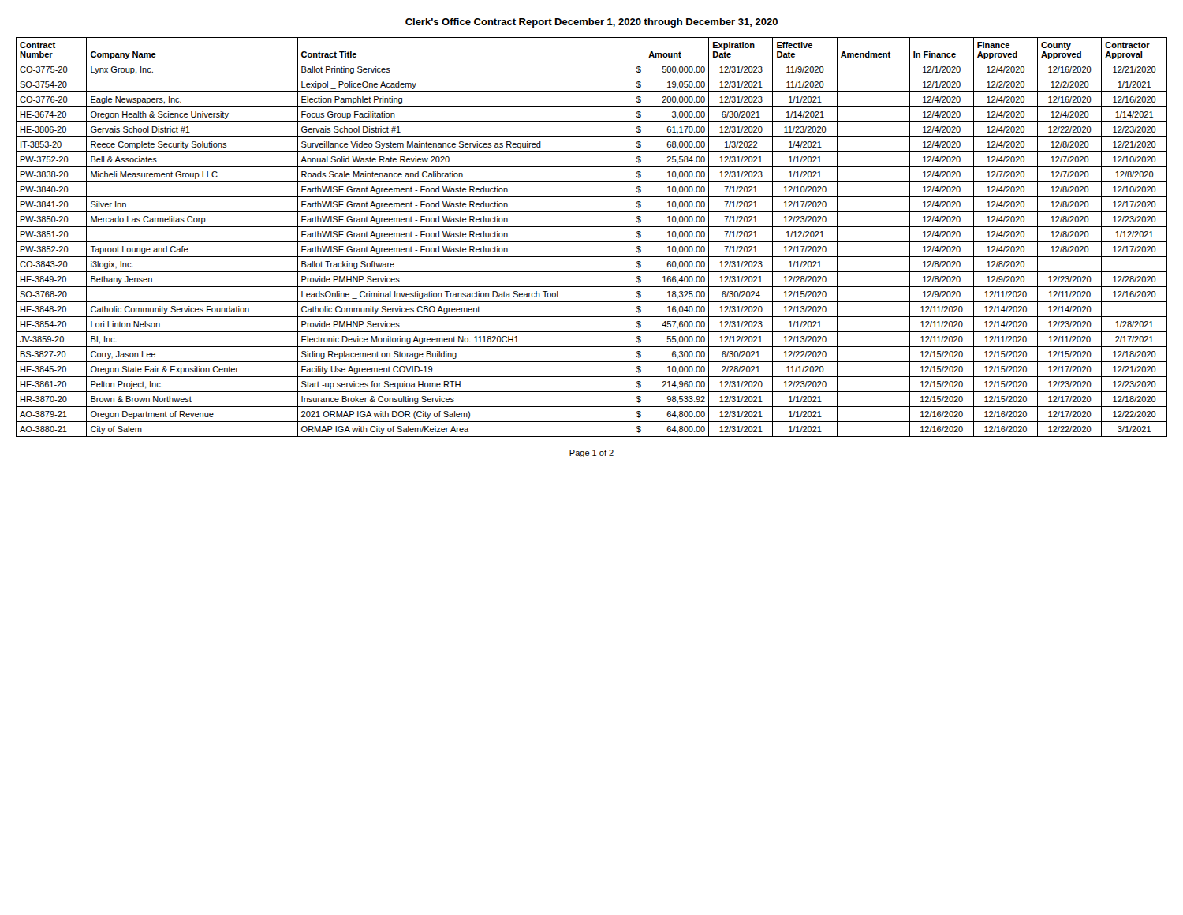Clerk's Office Contract Report December 1, 2020 through December 31, 2020
| Contract Number | Company Name | Contract Title | | Amount | Expiration Date | Effective Date | Amendment | In Finance | Finance Approved | County Approved | Contractor Approval |
| --- | --- | --- | --- | --- | --- | --- | --- | --- | --- | --- | --- |
| CO-3775-20 | Lynx Group, Inc. | Ballot Printing Services | $ | 500,000.00 | 12/31/2023 | 11/9/2020 | | 12/1/2020 | 12/4/2020 | 12/16/2020 | 12/21/2020 |
| SO-3754-20 | | Lexipol _ PoliceOne Academy | $ | 19,050.00 | 12/31/2021 | 11/1/2020 | | 12/1/2020 | 12/2/2020 | 12/2/2020 | 1/1/2021 |
| CO-3776-20 | Eagle Newspapers, Inc. | Election Pamphlet Printing | $ | 200,000.00 | 12/31/2023 | 1/1/2021 | | 12/4/2020 | 12/4/2020 | 12/16/2020 | 12/16/2020 |
| HE-3674-20 | Oregon Health & Science University | Focus Group Facilitation | $ | 3,000.00 | 6/30/2021 | 1/14/2021 | | 12/4/2020 | 12/4/2020 | 12/4/2020 | 1/14/2021 |
| HE-3806-20 | Gervais School District #1 | Gervais School District #1 | $ | 61,170.00 | 12/31/2020 | 11/23/2020 | | 12/4/2020 | 12/4/2020 | 12/22/2020 | 12/23/2020 |
| IT-3853-20 | Reece Complete Security Solutions | Surveillance Video System Maintenance Services as Required | $ | 68,000.00 | 1/3/2022 | 1/4/2021 | | 12/4/2020 | 12/4/2020 | 12/8/2020 | 12/21/2020 |
| PW-3752-20 | Bell & Associates | Annual Solid Waste Rate Review 2020 | $ | 25,584.00 | 12/31/2021 | 1/1/2021 | | 12/4/2020 | 12/4/2020 | 12/7/2020 | 12/10/2020 |
| PW-3838-20 | Micheli Measurement Group LLC | Roads Scale Maintenance and Calibration | $ | 10,000.00 | 12/31/2023 | 1/1/2021 | | 12/4/2020 | 12/7/2020 | 12/7/2020 | 12/8/2020 |
| PW-3840-20 | | EarthWISE Grant Agreement - Food Waste Reduction | $ | 10,000.00 | 7/1/2021 | 12/10/2020 | | 12/4/2020 | 12/4/2020 | 12/8/2020 | 12/10/2020 |
| PW-3841-20 | Silver Inn | EarthWISE Grant Agreement - Food Waste Reduction | $ | 10,000.00 | 7/1/2021 | 12/17/2020 | | 12/4/2020 | 12/4/2020 | 12/8/2020 | 12/17/2020 |
| PW-3850-20 | Mercado Las Carmelitas Corp | EarthWISE Grant Agreement - Food Waste Reduction | $ | 10,000.00 | 7/1/2021 | 12/23/2020 | | 12/4/2020 | 12/4/2020 | 12/8/2020 | 12/23/2020 |
| PW-3851-20 | | EarthWISE Grant Agreement - Food Waste Reduction | $ | 10,000.00 | 7/1/2021 | 1/12/2021 | | 12/4/2020 | 12/4/2020 | 12/8/2020 | 1/12/2021 |
| PW-3852-20 | Taproot Lounge and Cafe | EarthWISE Grant Agreement - Food Waste Reduction | $ | 10,000.00 | 7/1/2021 | 12/17/2020 | | 12/4/2020 | 12/4/2020 | 12/8/2020 | 12/17/2020 |
| CO-3843-20 | i3logix, Inc. | Ballot Tracking Software | $ | 60,000.00 | 12/31/2023 | 1/1/2021 | | 12/8/2020 | 12/8/2020 | | |
| HE-3849-20 | Bethany Jensen | Provide PMHNP Services | $ | 166,400.00 | 12/31/2021 | 12/28/2020 | | 12/8/2020 | 12/9/2020 | 12/23/2020 | 12/28/2020 |
| SO-3768-20 | | LeadsOnline _ Criminal Investigation Transaction Data Search Tool | $ | 18,325.00 | 6/30/2024 | 12/15/2020 | | 12/9/2020 | 12/11/2020 | 12/11/2020 | 12/16/2020 |
| HE-3848-20 | Catholic Community Services Foundation | Catholic Community Services CBO Agreement | $ | 16,040.00 | 12/31/2020 | 12/13/2020 | | 12/11/2020 | 12/14/2020 | 12/14/2020 | |
| HE-3854-20 | Lori Linton Nelson | Provide PMHNP Services | $ | 457,600.00 | 12/31/2023 | 1/1/2021 | | 12/11/2020 | 12/14/2020 | 12/23/2020 | 1/28/2021 |
| JV-3859-20 | BI, Inc. | Electronic Device Monitoring Agreement No. 111820CH1 | $ | 55,000.00 | 12/12/2021 | 12/13/2020 | | 12/11/2020 | 12/11/2020 | 12/11/2020 | 2/17/2021 |
| BS-3827-20 | Corry, Jason Lee | Siding Replacement on Storage Building | $ | 6,300.00 | 6/30/2021 | 12/22/2020 | | 12/15/2020 | 12/15/2020 | 12/15/2020 | 12/18/2020 |
| HE-3845-20 | Oregon State Fair & Exposition Center | Facility Use Agreement COVID-19 | $ | 10,000.00 | 2/28/2021 | 11/1/2020 | | 12/15/2020 | 12/15/2020 | 12/17/2020 | 12/21/2020 |
| HE-3861-20 | Pelton Project, Inc. | Start -up services for Sequioa Home RTH | $ | 214,960.00 | 12/31/2020 | 12/23/2020 | | 12/15/2020 | 12/15/2020 | 12/23/2020 | 12/23/2020 |
| HR-3870-20 | Brown & Brown Northwest | Insurance Broker & Consulting Services | $ | 98,533.92 | 12/31/2021 | 1/1/2021 | | 12/15/2020 | 12/15/2020 | 12/17/2020 | 12/18/2020 |
| AO-3879-21 | Oregon Department of Revenue | 2021 ORMAP IGA with DOR (City of Salem) | $ | 64,800.00 | 12/31/2021 | 1/1/2021 | | 12/16/2020 | 12/16/2020 | 12/17/2020 | 12/22/2020 |
| AO-3880-21 | City of Salem | ORMAP IGA with City of Salem/Keizer Area | $ | 64,800.00 | 12/31/2021 | 1/1/2021 | | 12/16/2020 | 12/16/2020 | 12/22/2020 | 3/1/2021 |
Page 1 of 2